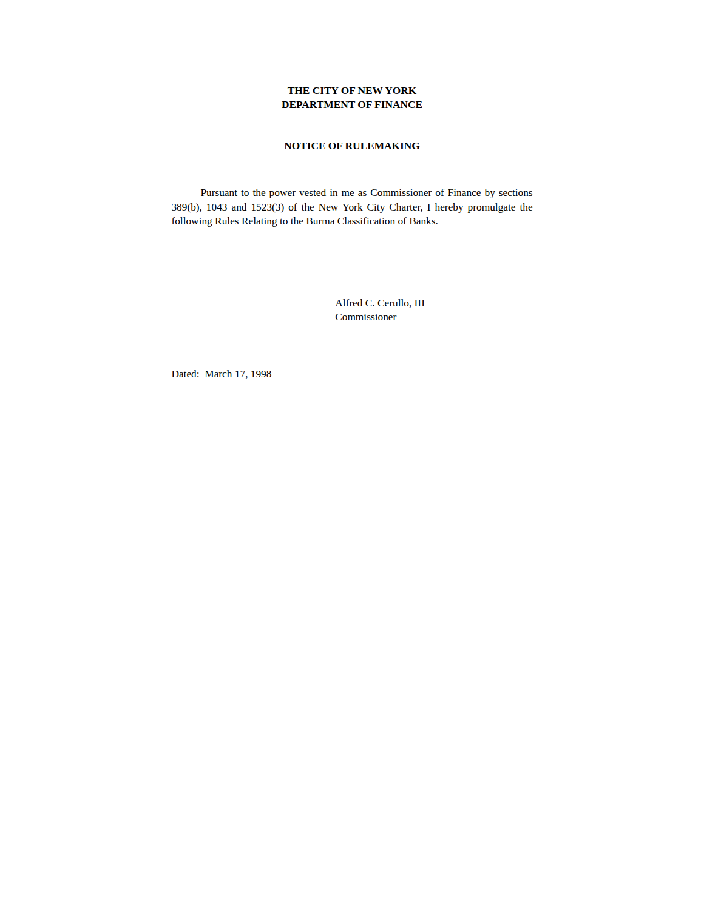THE CITY OF NEW YORK DEPARTMENT OF FINANCE
NOTICE OF RULEMAKING
Pursuant to the power vested in me as Commissioner of Finance by sections 389(b), 1043 and 1523(3) of the New York City Charter, I hereby promulgate the following Rules Relating to the Burma Classification of Banks.
Alfred C. Cerullo, III
Commissioner
Dated: March 17, 1998